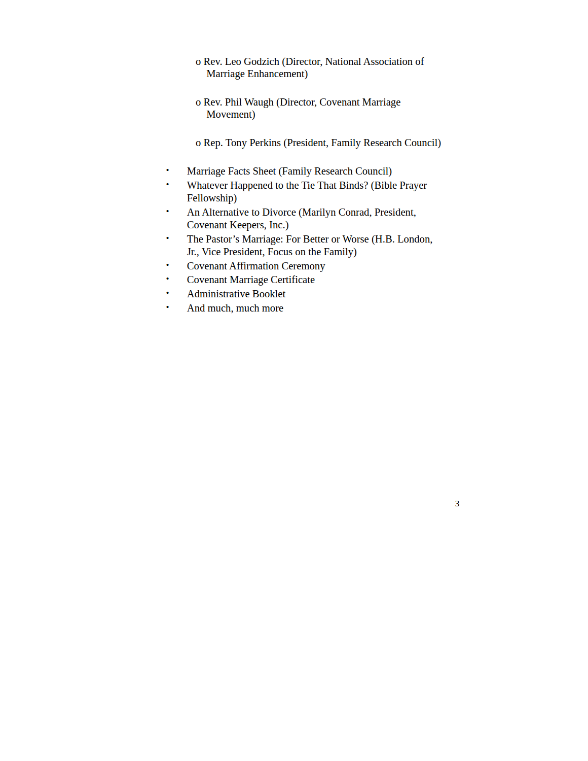Rev. Leo Godzich (Director, National Association of Marriage Enhancement)
Rev. Phil Waugh (Director, Covenant Marriage Movement)
Rep. Tony Perkins (President, Family Research Council)
Marriage Facts Sheet (Family Research Council)
Whatever Happened to the Tie That Binds? (Bible Prayer Fellowship)
An Alternative to Divorce (Marilyn Conrad, President, Covenant Keepers, Inc.)
The Pastor’s Marriage: For Better or Worse (H.B. London, Jr., Vice President, Focus on the Family)
Covenant Affirmation Ceremony
Covenant Marriage Certificate
Administrative Booklet
And much, much more
3